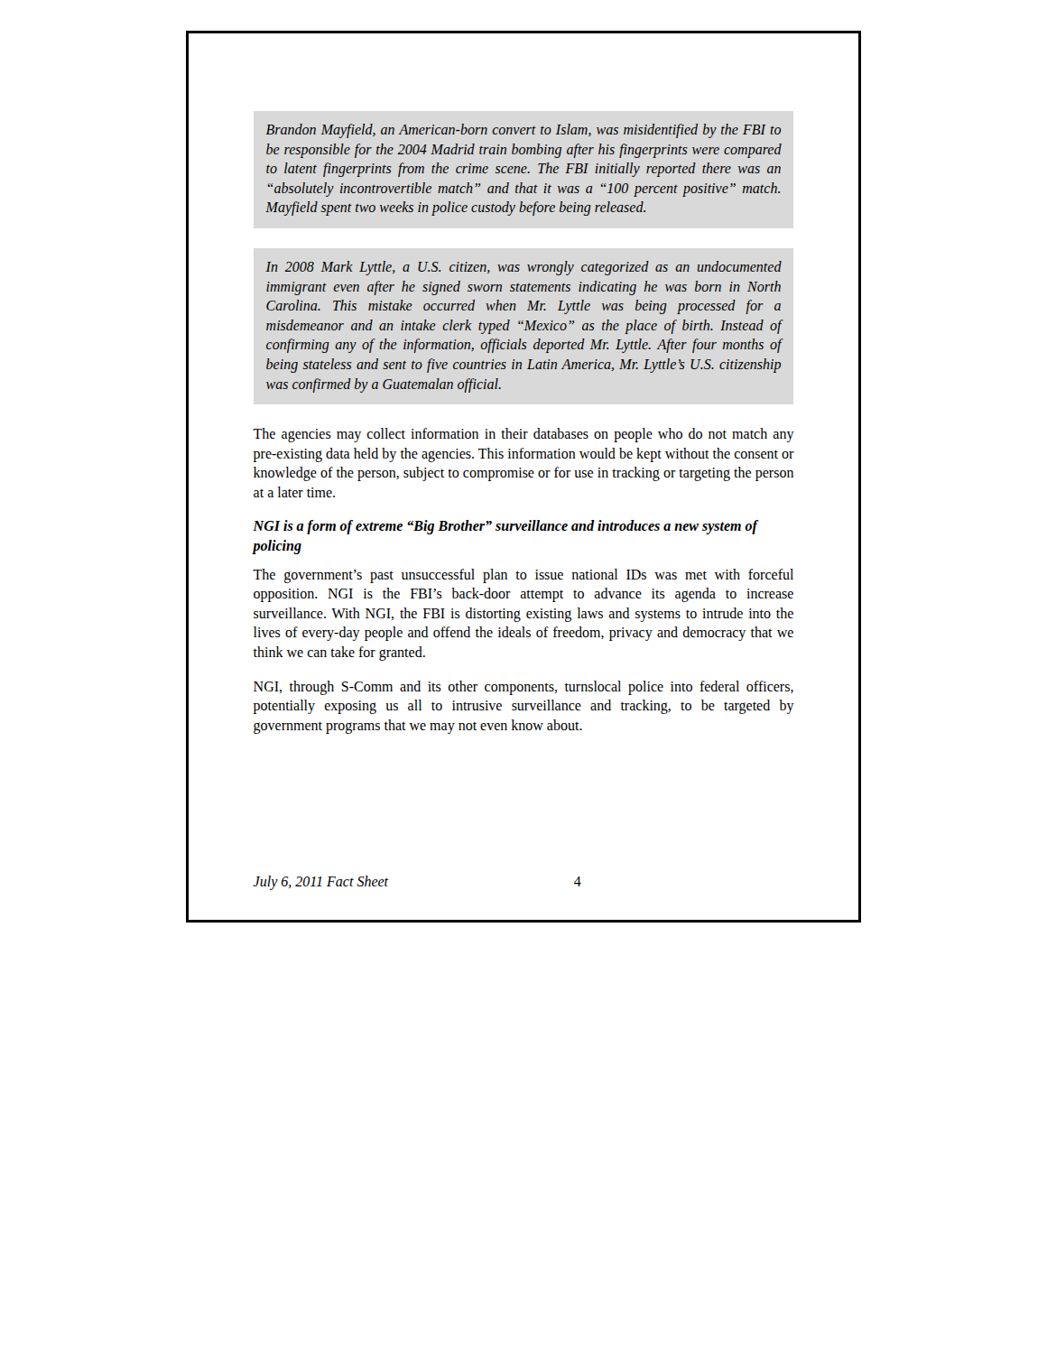Brandon Mayfield, an American-born convert to Islam, was misidentified by the FBI to be responsible for the 2004 Madrid train bombing after his fingerprints were compared to latent fingerprints from the crime scene. The FBI initially reported there was an “absolutely incontrovertible match” and that it was a “100 percent positive” match. Mayfield spent two weeks in police custody before being released.
In 2008 Mark Lyttle, a U.S. citizen, was wrongly categorized as an undocumented immigrant even after he signed sworn statements indicating he was born in North Carolina. This mistake occurred when Mr. Lyttle was being processed for a misdemeanor and an intake clerk typed “Mexico” as the place of birth. Instead of confirming any of the information, officials deported Mr. Lyttle. After four months of being stateless and sent to five countries in Latin America, Mr. Lyttle’s U.S. citizenship was confirmed by a Guatemalan official.
The agencies may collect information in their databases on people who do not match any pre-existing data held by the agencies. This information would be kept without the consent or knowledge of the person, subject to compromise or for use in tracking or targeting the person at a later time.
NGI is a form of extreme “Big Brother” surveillance and introduces a new system of policing
The government’s past unsuccessful plan to issue national IDs was met with forceful opposition. NGI is the FBI’s back-door attempt to advance its agenda to increase surveillance. With NGI, the FBI is distorting existing laws and systems to intrude into the lives of every-day people and offend the ideals of freedom, privacy and democracy that we think we can take for granted.
NGI, through S-Comm and its other components, turnslocal police into federal officers, potentially exposing us all to intrusive surveillance and tracking, to be targeted by government programs that we may not even know about.
July 6, 2011 Fact Sheet 4